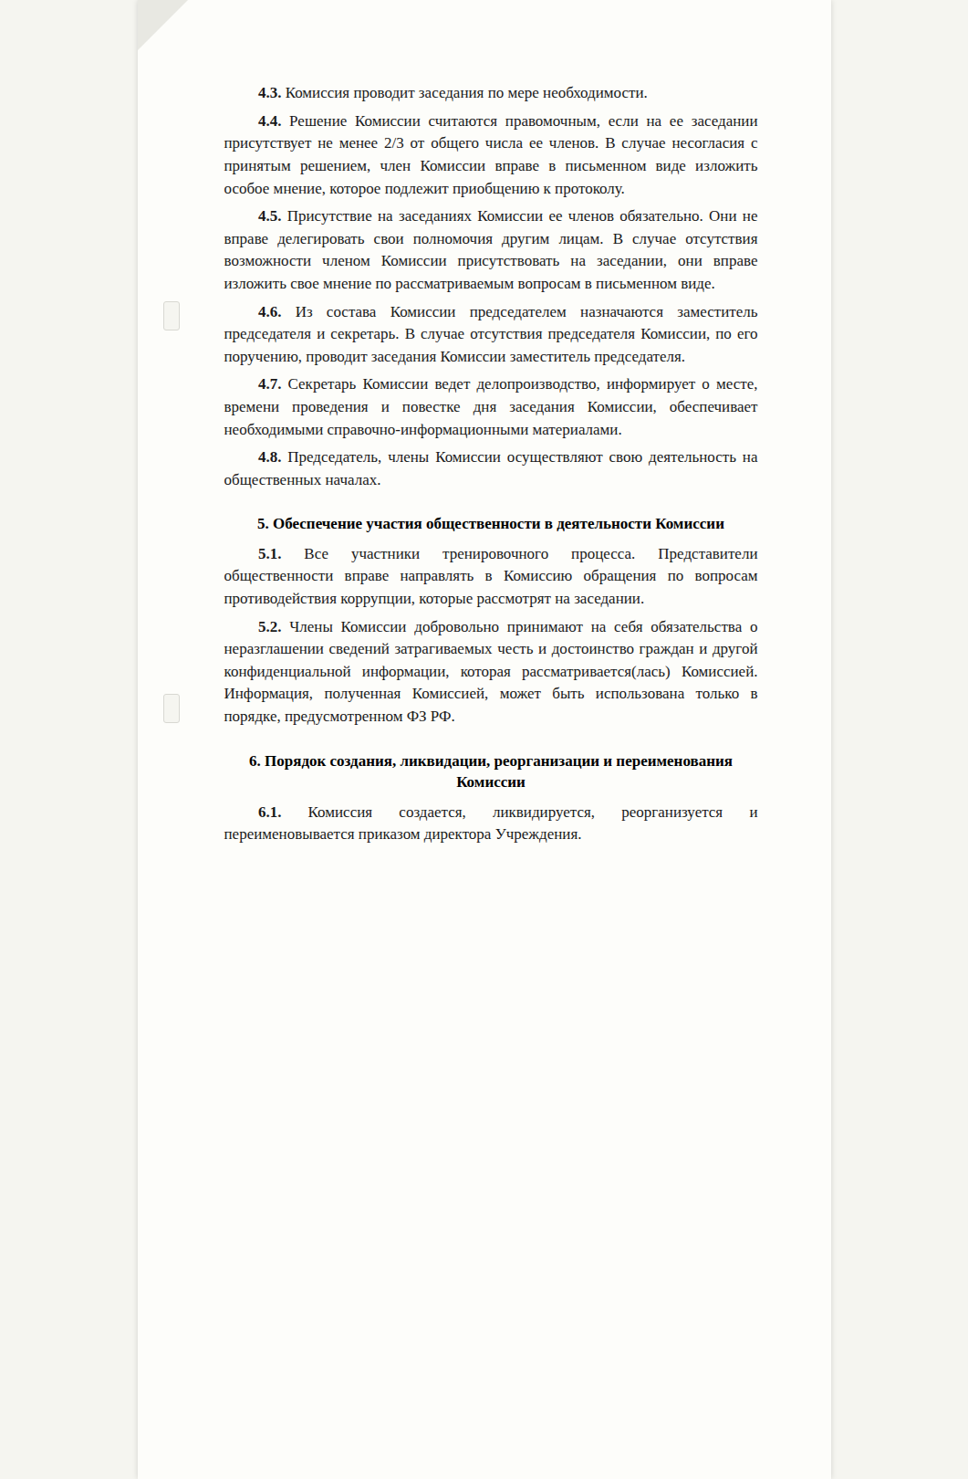4.3. Комиссия проводит заседания по мере необходимости.
4.4. Решение Комиссии считаются правомочным, если на ее заседании присутствует не менее 2/3 от общего числа ее членов. В случае несогласия с принятым решением, член Комиссии вправе в письменном виде изложить особое мнение, которое подлежит приобщению к протоколу.
4.5. Присутствие на заседаниях Комиссии ее членов обязательно. Они не вправе делегировать свои полномочия другим лицам. В случае отсутствия возможности членом Комиссии присутствовать на заседании, они вправе изложить свое мнение по рассматриваемым вопросам в письменном виде.
4.6. Из состава Комиссии председателем назначаются заместитель председателя и секретарь. В случае отсутствия председателя Комиссии, по его поручению, проводит заседания Комиссии заместитель председателя.
4.7. Секретарь Комиссии ведет делопроизводство, информирует о месте, времени проведения и повестке дня заседания Комиссии, обеспечивает необходимыми справочно-информационными материалами.
4.8. Председатель, члены Комиссии осуществляют свою деятельность на общественных началах.
5. Обеспечение участия общественности в деятельности Комиссии
5.1. Все участники тренировочного процесса. Представители общественности вправе направлять в Комиссию обращения по вопросам противодействия коррупции, которые рассмотрят на заседании.
5.2. Члены Комиссии добровольно принимают на себя обязательства о неразглашении сведений затрагиваемых честь и достоинство граждан и другой конфиденциальной информации, которая рассматривается(лась) Комиссией. Информация, полученная Комиссией, может быть использована только в порядке, предусмотренном ФЗ РФ.
6. Порядок создания, ликвидации, реорганизации и переименования Комиссии
6.1. Комиссия создается, ликвидируется, реорганизуется и переименовывается приказом директора Учреждения.